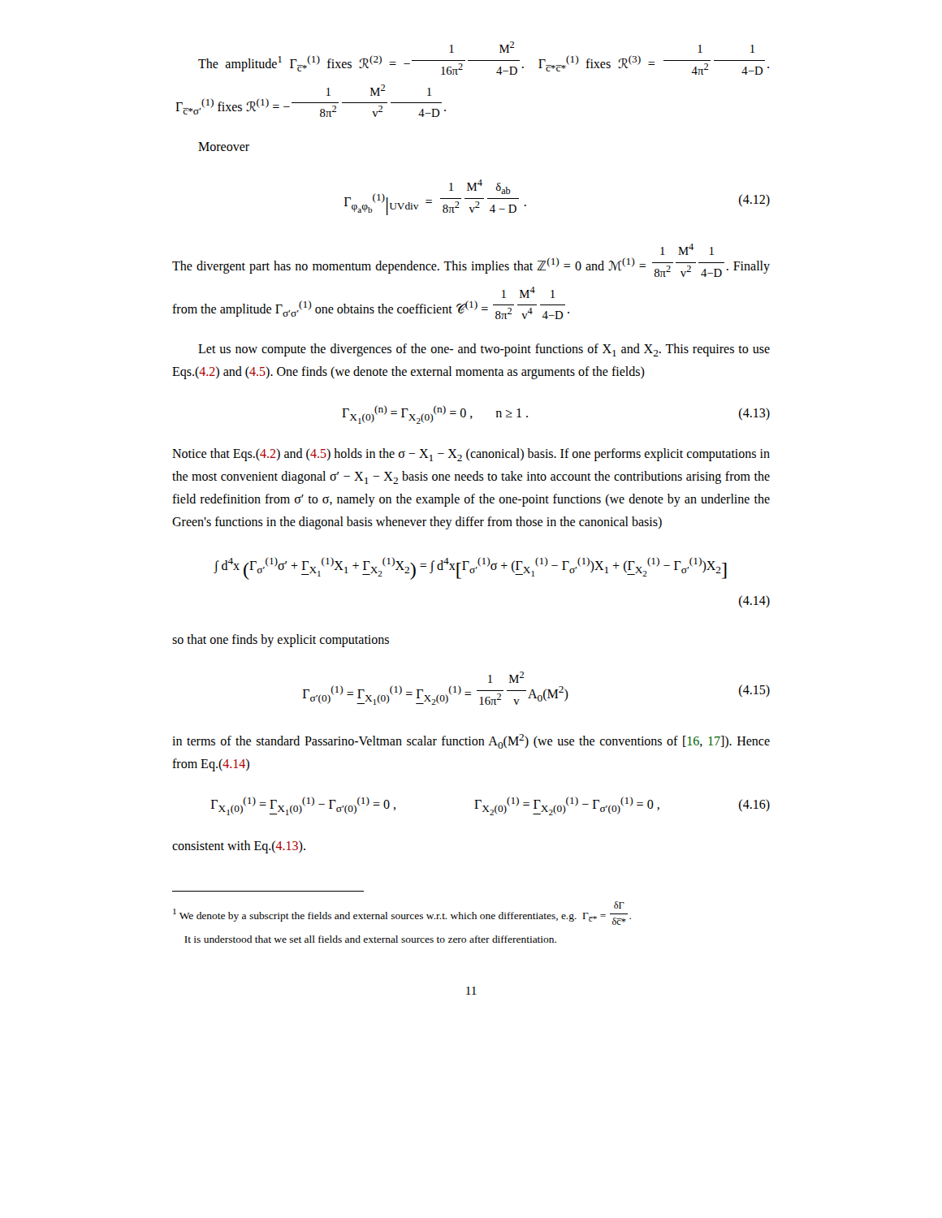The amplitude1 Γc̅*(1) fixes ℛ(2) = −116π2 M24−D. Γc̅*c̅*(1) fixes ℛ(3) = 14π214−D. Γc̅*σ′(1) fixes ℛ(1) = −18π2 M2 v214−D.
Moreover
Γφaφb(1)|UVdiv = 18π2 M4 v2 δab 4 − D .
(4.12)
The divergent part has no momentum dependence. This implies that ℤ(1) = 0 and ℳ(1) = 18π2 M4 v214−D. Finally from the amplitude Γσ′σ′(1) one obtains the coefficient 𝒞(1) = 18π2 M4 v414−D.
Let us now compute the divergences of the one- and two-point functions of X1 and X2. This requires to use Eqs.(4.2) and (4.5). One finds (we denote the external momenta as arguments of the fields)
ΓX1(0)(n) = ΓX2(0)(n) = 0 , n ≥ 1 .
(4.13)
Notice that Eqs.(4.2) and (4.5) holds in the σ − X1 − X2 (canonical) basis. If one performs explicit computations in the most convenient diagonal σ′ − X1 − X2 basis one needs to take into account the contributions arising from the field redefinition from σ′ to σ, namely on the example of the one-point functions (we denote by an underline the Green's functions in the diagonal basis whenever they differ from those in the canonical basis)
∫ d4x (Γσ′(1)σ′ + ΓX1(1)X1 + ΓX2(1)X2) = ∫ d4x[Γσ′(1)σ + (ΓX1(1) − Γσ′(1))X1 + (ΓX2(1) − Γσ′(1))X2]
(4.14)
so that one finds by explicit computations
Γσ′(0)(1) = ΓX1(0)(1) = ΓX2(0)(1) = 116π2 M2 v A0(M2)
(4.15)
in terms of the standard Passarino-Veltman scalar function A0(M2) (we use the conventions of [16, 17]). Hence from Eq.(4.14)
ΓX1(0)(1) = ΓX1(0)(1) − Γσ′(0)(1) = 0 , ΓX2(0)(1) = ΓX2(0)(1) − Γσ′(0)(1) = 0 ,
(4.16)
consistent with Eq.(4.13).
1 We denote by a subscript the fields and external sources w.r.t. which one differentiates, e.g. Γc̅* = δΓ δc̅*.
It is understood that we set all fields and external sources to zero after differentiation.
11